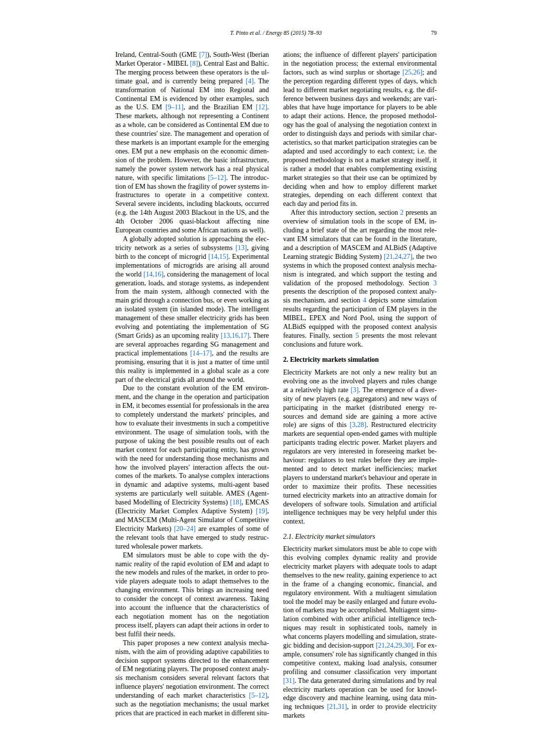T. Pinto et al. / Energy 85 (2015) 78–9379
Ireland, Central-South (GME [7]), South-West (Iberian Market Operator - MIBEL [8]), Central East and Baltic. The merging process between these operators is the ultimate goal, and is currently being prepared [4]. The transformation of National EM into Regional and Continental EM is evidenced by other examples, such as the U.S. EM [9–11], and the Brazilian EM [12]. These markets, although not representing a Continent as a whole, can be considered as Continental EM due to these countries' size. The management and operation of these markets is an important example for the emerging ones. EM put a new emphasis on the economic dimension of the problem. However, the basic infrastructure, namely the power system network has a real physical nature, with specific limitations [5–12]. The introduction of EM has shown the fragility of power systems infrastructures to operate in a competitive context. Several severe incidents, including blackouts, occurred (e.g. the 14th August 2003 Blackout in the US, and the 4th October 2006 quasi-blackout affecting nine European countries and some African nations as well).
A globally adopted solution is approaching the electricity network as a series of subsystems [13], giving birth to the concept of microgrid [14,15]. Experimental implementations of microgrids are arising all around the world [14,16], considering the management of local generation, loads, and storage systems, as independent from the main system, although connected with the main grid through a connection bus, or even working as an isolated system (in islanded mode). The intelligent management of these smaller electricity grids has been evolving and potentiating the implementation of SG (Smart Grids) as an upcoming reality [13,16,17]. There are several approaches regarding SG management and practical implementations [14–17], and the results are promising, ensuring that it is just a matter of time until this reality is implemented in a global scale as a core part of the electrical grids all around the world.
Due to the constant evolution of the EM environment, and the change in the operation and participation in EM, it becomes essential for professionals in the area to completely understand the markets' principles, and how to evaluate their investments in such a competitive environment. The usage of simulation tools, with the purpose of taking the best possible results out of each market context for each participating entity, has grown with the need for understanding those mechanisms and how the involved players' interaction affects the outcomes of the markets. To analyse complex interactions in dynamic and adaptive systems, multi-agent based systems are particularly well suitable. AMES (Agent-based Modelling of Electricity Systems) [18], EMCAS (Electricity Market Complex Adaptive System) [19], and MASCEM (Multi-Agent Simulator of Competitive Electricity Markets) [20–24] are examples of some of the relevant tools that have emerged to study restructured wholesale power markets.
EM simulators must be able to cope with the dynamic reality of the rapid evolution of EM and adapt to the new models and rules of the market, in order to provide players adequate tools to adapt themselves to the changing environment. This brings an increasing need to consider the concept of context awareness. Taking into account the influence that the characteristics of each negotiation moment has on the negotiation process itself, players can adapt their actions in order to best fulfil their needs.
This paper proposes a new context analysis mechanism, with the aim of providing adaptive capabilities to decision support systems directed to the enhancement of EM negotiating players. The proposed context analysis mechanism considers several relevant factors that influence players' negotiation environment. The correct understanding of each market characteristics [5–12], such as the negotiation mechanisms; the usual market prices that are practiced in each market in different situations; the influence of different players' participation in the negotiation process; the external environmental factors, such as wind surplus or shortage [25,26]; and the perception regarding different types of days, which lead to different market negotiating results, e.g. the difference between business days and weekends; are variables that have huge importance for players to be able to adapt their actions. Hence, the proposed methodology has the goal of analysing the negotiation context in order to distinguish days and periods with similar characteristics, so that market participation strategies can be adapted and used accordingly to each context; i.e. the proposed methodology is not a market strategy itself, it is rather a model that enables complementing existing market strategies so that their use can be optimized by deciding when and how to employ different market strategies, depending on each different context that each day and period fits in.
After this introductory section, section 2 presents an overview of simulation tools in the scope of EM, including a brief state of the art regarding the most relevant EM simulators that can be found in the literature, and a description of MASCEM and ALBidS (Adaptive Learning strategic Bidding System) [21,24,27], the two systems in which the proposed context analysis mechanism is integrated, and which support the testing and validation of the proposed methodology. Section 3 presents the description of the proposed context analysis mechanism, and section 4 depicts some simulation results regarding the participation of EM players in the MIBEL, EPEX and Nord Pool, using the support of ALBidS equipped with the proposed context analysis features. Finally, section 5 presents the most relevant conclusions and future work.
2. Electricity markets simulation
Electricity Markets are not only a new reality but an evolving one as the involved players and rules change at a relatively high rate [3]. The emergence of a diversity of new players (e.g. aggregators) and new ways of participating in the market (distributed energy resources and demand side are gaining a more active role) are signs of this [3,28]. Restructured electricity markets are sequential open-ended games with multiple participants trading electric power. Market players and regulators are very interested in foreseeing market behaviour: regulators to test rules before they are implemented and to detect market inefficiencies; market players to understand market's behaviour and operate in order to maximize their profits. These necessities turned electricity markets into an attractive domain for developers of software tools. Simulation and artificial intelligence techniques may be very helpful under this context.
2.1. Electricity market simulators
Electricity market simulators must be able to cope with this evolving complex dynamic reality and provide electricity market players with adequate tools to adapt themselves to the new reality, gaining experience to act in the frame of a changing economic, financial, and regulatory environment. With a multiagent simulation tool the model may be easily enlarged and future evolution of markets may be accomplished. Multiagent simulation combined with other artificial intelligence techniques may result in sophisticated tools, namely in what concerns players modelling and simulation, strategic bidding and decision-support [21,24,29,30]. For example, consumers' role has significantly changed in this competitive context, making load analysis, consumer profiling and consumer classification very important [31]. The data generated during simulations and by real electricity markets operation can be used for knowledge discovery and machine learning, using data mining techniques [21,31], in order to provide electricity markets